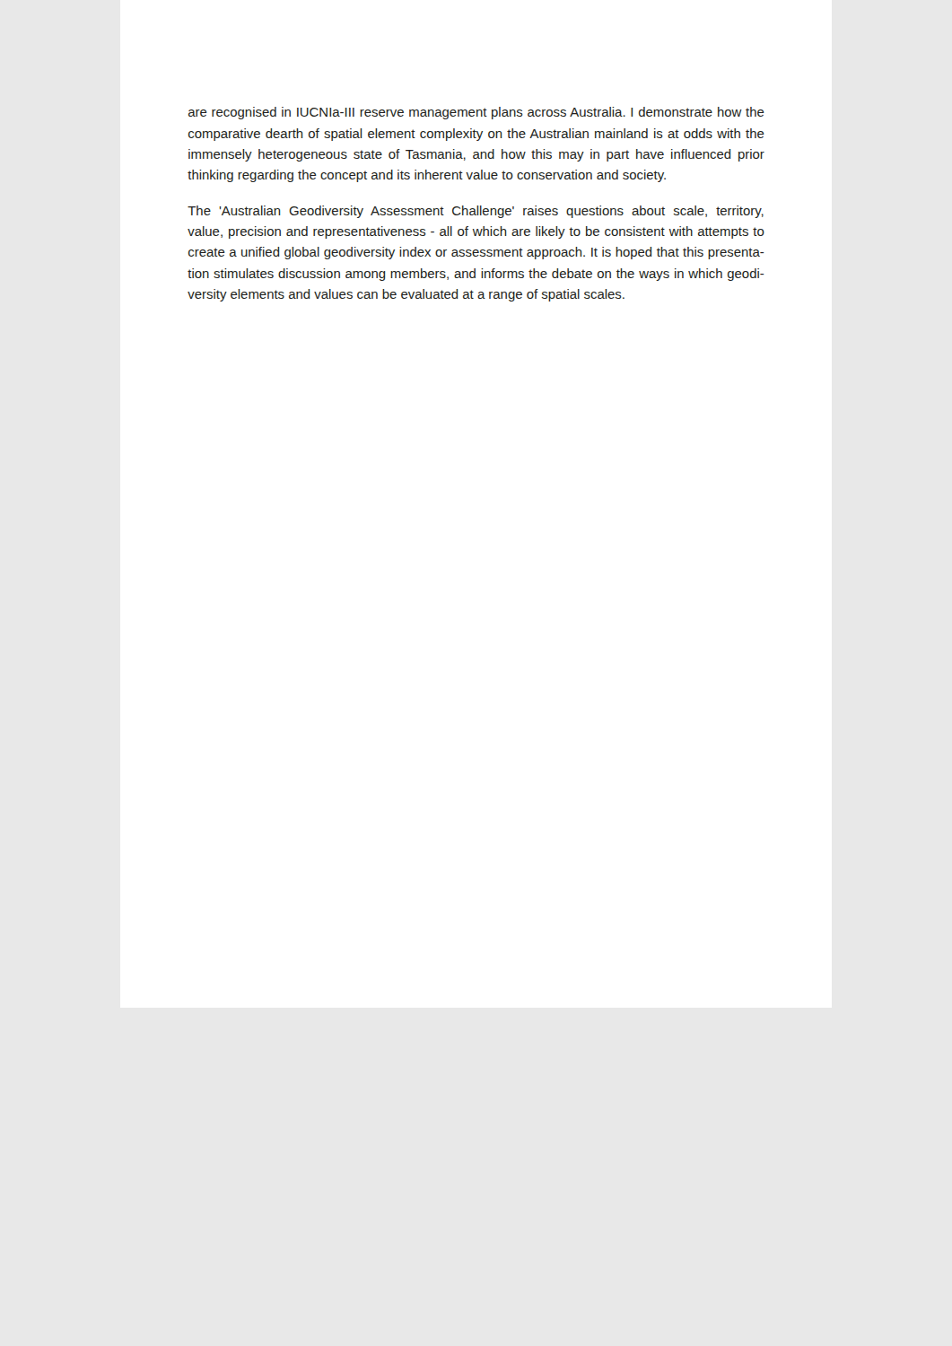are recognised in IUCNIa-III reserve management plans across Australia. I demonstrate how the comparative dearth of spatial element complexity on the Australian mainland is at odds with the immensely heterogeneous state of Tasmania, and how this may in part have influenced prior thinking regarding the concept and its inherent value to conservation and society.
The 'Australian Geodiversity Assessment Challenge' raises questions about scale, territory, value, precision and representativeness - all of which are likely to be consistent with attempts to create a unified global geodiversity index or assessment approach. It is hoped that this presentation stimulates discussion among members, and informs the debate on the ways in which geodiversity elements and values can be evaluated at a range of spatial scales.